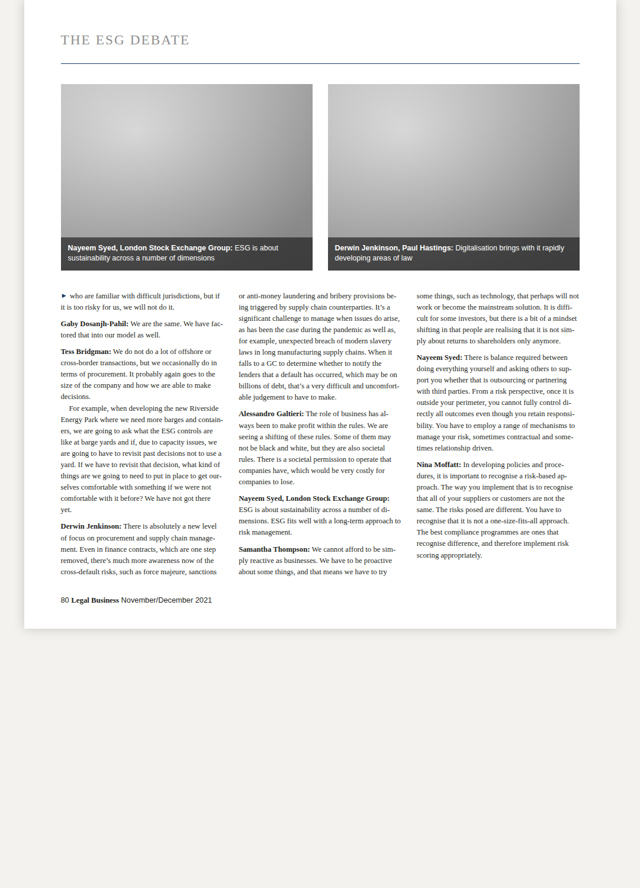The ESG Debate
Nayeem Syed, London Stock Exchange Group: ESG is about sustainability across a number of dimensions
Derwin Jenkinson, Paul Hastings: Digitalisation brings with it rapidly developing areas of law
►who are familiar with difficult jurisdictions, but if it is too risky for us, we will not do it.
Gaby Dosanjh-Pahil: We are the same. We have factored that into our model as well.
Tess Bridgman: We do not do a lot of offshore or cross-border transactions, but we occasionally do in terms of procurement. It probably again goes to the size of the company and how we are able to make decisions.
For example, when developing the new Riverside Energy Park where we need more barges and containers, we are going to ask what the ESG controls are like at barge yards and if, due to capacity issues, we are going to have to revisit past decisions not to use a yard. If we have to revisit that decision, what kind of things are we going to need to put in place to get ourselves comfortable with something if we were not comfortable with it before? We have not got there yet.
Derwin Jenkinson: There is absolutely a new level of focus on procurement and supply chain management. Even in finance contracts, which are one step removed, there’s much more awareness now of the cross-default risks, such as force majeure, sanctions or anti-money laundering and bribery provisions being triggered by supply chain counterparties. It’s a significant challenge to manage when issues do arise, as has been the case during the pandemic as well as, for example, unexpected breach of modern slavery laws in long manufacturing supply chains. When it falls to a GC to determine whether to notify the lenders that a default has occurred, which may be on billions of debt, that’s a very difficult and uncomfortable judgement to have to make.
Alessandro Galtieri: The role of business has always been to make profit within the rules. We are seeing a shifting of these rules. Some of them may not be black and white, but they are also societal rules. There is a societal permission to operate that companies have, which would be very costly for companies to lose.
Nayeem Syed, London Stock Exchange Group: ESG is about sustainability across a number of dimensions. ESG fits well with a long-term approach to risk management.
Samantha Thompson: We cannot afford to be simply reactive as businesses. We have to be proactive about some things, and that means we have to try some things, such as technology, that perhaps will not work or become the mainstream solution. It is difficult for some investors, but there is a bit of a mindset shifting in that people are realising that it is not simply about returns to shareholders only anymore.
Nayeem Syed: There is balance required between doing everything yourself and asking others to support you whether that is outsourcing or partnering with third parties. From a risk perspective, once it is outside your perimeter, you cannot fully control directly all outcomes even though you retain responsibility. You have to employ a range of mechanisms to manage your risk, sometimes contractual and sometimes relationship driven.
Nina Moffatt: In developing policies and procedures, it is important to recognise a risk-based approach. The way you implement that is to recognise that all of your suppliers or customers are not the same. The risks posed are different. You have to recognise that it is not a one-size-fits-all approach. The best compliance programmes are ones that recognise difference, and therefore implement risk scoring appropriately.
80 Legal Business November/December 2021